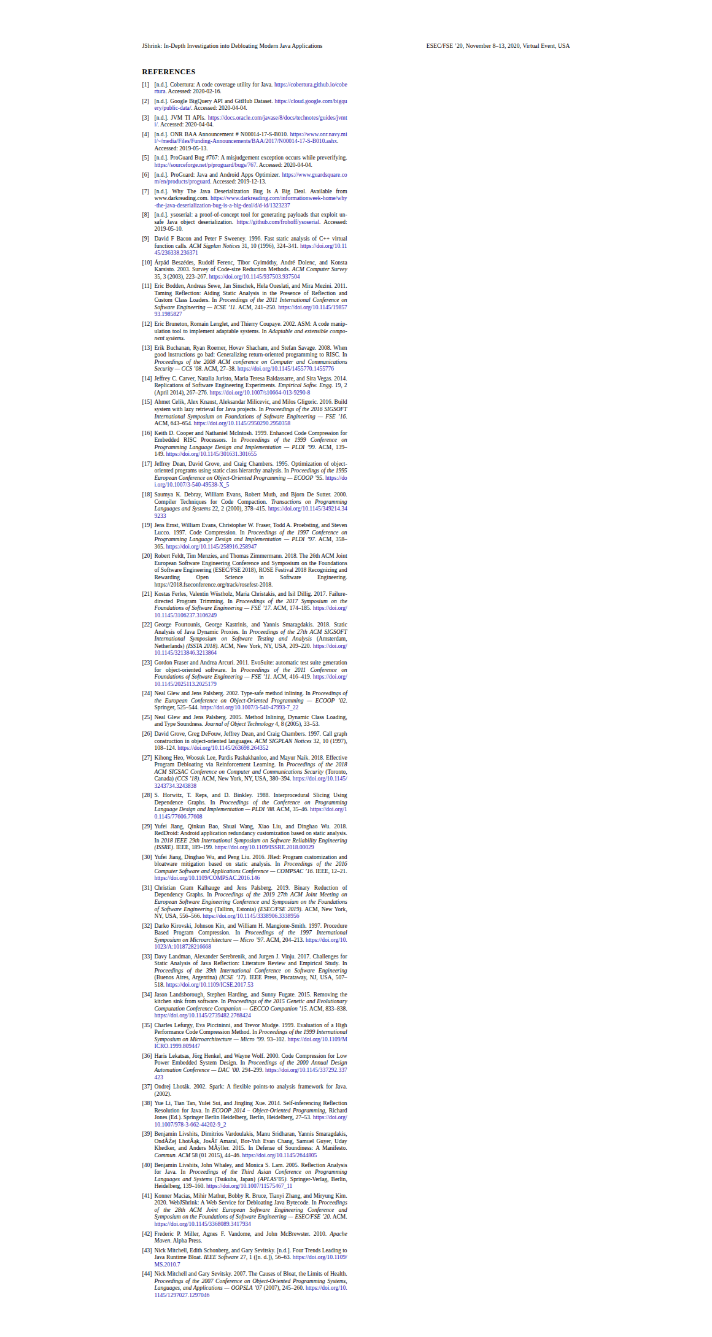JShrink: In-Depth Investigation into Debloating Modern Java Applications
ESEC/FSE ’20, November 8–13, 2020, Virtual Event, USA
REFERENCES
[n.d.]. Cobertura: A code coverage utility for Java. https://cobertura.github.io/cobertura. Accessed: 2020-02-16.
[n.d.]. Google BigQuery API and GitHub Dataset. https://cloud.google.com/bigquery/public-data/. Accessed: 2020-04-04.
[n.d.]. JVM TI APIs. https://docs.oracle.com/javase/8/docs/technotes/guides/jvmti/. Accessed: 2020-04-04.
[n.d.]. ONR BAA Announcement # N00014-17-S-B010. https://www.onr.navy.mil/~/media/Files/Funding-Announcements/BAA/2017/N00014-17-S-B010.ashx. Accessed: 2019-05-13.
[n.d.]. ProGuard Bug #767: A misjudgement exception occurs while preverifying. https://sourceforge.net/p/proguard/bugs/767. Accessed: 2020-04-04.
[n.d.]. ProGuard: Java and Android Apps Optimizer. https://www.guardsquare.com/en/products/proguard. Accessed: 2019-12-13.
[n.d.]. Why The Java Deserialization Bug Is A Big Deal. Available from www.darkreading.com. https://www.darkreading.com/informationweek-home/why-the-java-deserialization-bug-is-a-big-deal/d/d-id/1323237
[n.d.]. ysoserial: a proof-of-concept tool for generating payloads that exploit unsafe Java object deserialization. https://github.com/frohoff/ysoserial. Accessed: 2019-05-10.
David F Bacon and Peter F Sweeney. 1996. Fast static analysis of C++ virtual function calls. ACM Sigplan Notices 31, 10 (1996), 324–341. https://doi.org/10.1145/236338.236371
Árpád Beszédes, Rudolf Ferenc, Tibor Gyimóthy, André Dolenc, and Konsta Karsisto. 2003. Survey of Code-size Reduction Methods. ACM Computer Survey 35, 3 (2003), 223–267. https://doi.org/10.1145/937503.937504
Eric Bodden, Andreas Sewe, Jan Sinschek, Hela Oueslati, and Mira Mezini. 2011. Taming Reflection: Aiding Static Analysis in the Presence of Reflection and Custom Class Loaders. In Proceedings of the 2011 International Conference on Software Engineering — ICSE ’11. ACM, 241–250. https://doi.org/10.1145/1985793.1985827
Eric Bruneton, Romain Lenglet, and Thierry Coupaye. 2002. ASM: A code manipulation tool to implement adaptable systems. In Adaptable and extensible component systems.
Erik Buchanan, Ryan Roemer, Hovav Shacham, and Stefan Savage. 2008. When good instructions go bad: Generalizing return-oriented programming to RISC. In Proceedings of the 2008 ACM conference on Computer and Communications Security — CCS ’08. ACM, 27–38. https://doi.org/10.1145/1455770.1455776
Jeffrey C. Carver, Natalia Juristo, Maria Teresa Baldassarre, and Sira Vegas. 2014. Replications of Software Engineering Experiments. Empirical Softw. Engg. 19, 2 (April 2014), 267–276. https://doi.org/10.1007/s10664-013-9290-8
Ahmet Celik, Alex Knaust, Aleksandar Milicevic, and Milos Gligoric. 2016. Build system with lazy retrieval for Java projects. In Proceedings of the 2016 SIGSOFT International Symposium on Foundations of Software Engineering — FSE ’16. ACM, 643–654. https://doi.org/10.1145/2950290.2950358
Keith D. Cooper and Nathaniel McIntosh. 1999. Enhanced Code Compression for Embedded RISC Processors. In Proceedings of the 1999 Conference on Programming Language Design and Implementation — PLDI ’99. ACM, 139–149. https://doi.org/10.1145/301631.301655
Jeffrey Dean, David Grove, and Craig Chambers. 1995. Optimization of object-oriented programs using static class hierarchy analysis. In Proceedings of the 1995 European Conference on Object-Oriented Programming — ECOOP ’95. https://doi.org/10.1007/3-540-49538-X_5
Saumya K. Debray, William Evans, Robert Muth, and Bjorn De Sutter. 2000. Compiler Techniques for Code Compaction. Transactions on Programming Languages and Systems 22, 2 (2000), 378–415. https://doi.org/10.1145/349214.349233
Jens Ernst, William Evans, Christopher W. Fraser, Todd A. Proebsting, and Steven Lucco. 1997. Code Compression. In Proceedings of the 1997 Conference on Programming Language Design and Implementation — PLDI ’97. ACM, 358–365. https://doi.org/10.1145/258916.258947
Robert Feldt, Tim Menzies, and Thomas Zimmermann. 2018. The 26th ACM Joint European Software Engineering Conference and Symposium on the Foundations of Software Engineering (ESEC/FSE 2018), ROSE Festival 2018 Recognizing and Rewarding Open Science in Software Engineering. https://2018.fseconference.org/track/rosefest-2018.
Kostas Ferles, Valentin Wüstholz, Maria Christakis, and Isil Dillig. 2017. Failure-directed Program Trimming. In Proceedings of the 2017 Symposium on the Foundations of Software Engineering — FSE ’17. ACM, 174–185. https://doi.org/10.1145/3106237.3106249
George Fourtounis, George Kastrinis, and Yannis Smaragdakis. 2018. Static Analysis of Java Dynamic Proxies. In Proceedings of the 27th ACM SIGSOFT International Symposium on Software Testing and Analysis (Amsterdam, Netherlands) (ISSTA 2018). ACM, New York, NY, USA, 209–220. https://doi.org/10.1145/3213846.3213864
Gordon Fraser and Andrea Arcuri. 2011. EvoSuite: automatic test suite generation for object-oriented software. In Proceedings of the 2011 Conference on Foundations of Software Engineering — FSE ’11. ACM, 416–419. https://doi.org/10.1145/2025113.2025179
Neal Glew and Jens Palsberg. 2002. Type-safe method inlining. In Proceedings of the European Conference on Object-Oriented Programming — ECOOP ’02. Springer, 525–544. https://doi.org/10.1007/3-540-47993-7_22
Neal Glew and Jens Palsberg. 2005. Method Inlining, Dynamic Class Loading, and Type Soundness. Journal of Object Technology 4, 8 (2005), 33–53.
David Grove, Greg DeFouw, Jeffrey Dean, and Craig Chambers. 1997. Call graph construction in object-oriented languages. ACM SIGPLAN Notices 32, 10 (1997), 108–124. https://doi.org/10.1145/263698.264352
Kihong Heo, Woosuk Lee, Pardis Pashakhanloo, and Mayur Naik. 2018. Effective Program Debloating via Reinforcement Learning. In Proceedings of the 2018 ACM SIGSAC Conference on Computer and Communications Security (Toronto, Canada) (CCS ’18). ACM, New York, NY, USA, 380–394. https://doi.org/10.1145/3243734.3243838
S. Horwitz, T. Reps, and D. Binkley. 1988. Interprocedural Slicing Using Dependence Graphs. In Proceedings of the Conference on Programming Language Design and Implementation — PLDI ’88. ACM, 35–46. https://doi.org/10.1145/77606.77608
Yufei Jiang, Qinkun Bao, Shuai Wang, Xiao Liu, and Dinghao Wu. 2018. RedDroid: Android application redundancy customization based on static analysis. In 2018 IEEE 29th International Symposium on Software Reliability Engineering (ISSRE). IEEE, 189–199. https://doi.org/10.1109/ISSRE.2018.00029
Yufei Jiang, Dinghao Wu, and Peng Liu. 2016. JRed: Program customization and bloatware mitigation based on static analysis. In Proceedings of the 2016 Computer Software and Applications Conference — COMPSAC ’16. IEEE, 12–21. https://doi.org/10.1109/COMPSAC.2016.146
Christian Gram Kalhauge and Jens Palsberg. 2019. Binary Reduction of Dependency Graphs. In Proceedings of the 2019 27th ACM Joint Meeting on European Software Engineering Conference and Symposium on the Foundations of Software Engineering (Tallinn, Estonia) (ESEC/FSE 2019). ACM, New York, NY, USA, 556–566. https://doi.org/10.1145/3338906.3338956
Darko Kirovski, Johnson Kin, and William H. Mangione-Smith. 1997. Procedure Based Program Compression. In Proceedings of the 1997 International Symposium on Microarchitecture — Micro ’97. ACM, 204–213. https://doi.org/10.1023/A:1018728216668
Davy Landman, Alexander Serebrenik, and Jurgen J. Vinju. 2017. Challenges for Static Analysis of Java Reflection: Literature Review and Empirical Study. In Proceedings of the 39th International Conference on Software Engineering (Buenos Aires, Argentina) (ICSE ’17). IEEE Press, Piscataway, NJ, USA, 507–518. https://doi.org/10.1109/ICSE.2017.53
Jason Landsborough, Stephen Harding, and Sunny Fugate. 2015. Removing the kitchen sink from software. In Proceedings of the 2015 Genetic and Evolutionary Computation Conference Companion — GECCO Companion ’15. ACM, 833–838. https://doi.org/10.1145/2739482.2768424
Charles Lefurgy, Eva Piccininni, and Trevor Mudge. 1999. Evaluation of a High Performance Code Compression Method. In Proceedings of the 1999 International Symposium on Microarchitecture — Micro ’99. 93–102. https://doi.org/10.1109/MICRO.1999.809447
Haris Lekatsas, Jörg Henkel, and Wayne Wolf. 2000. Code Compression for Low Power Embedded System Design. In Proceedings of the 2000 Annual Design Automation Conference — DAC ’00. 294–299. https://doi.org/10.1145/337292.337423
Ondrej Lhoták. 2002. Spark: A flexible points-to analysis framework for Java. (2002).
Yue Li, Tian Tan, Yulei Sui, and Jingling Xue. 2014. Self-inferencing Reflection Resolution for Java. In ECOOP 2014 – Object-Oriented Programming, Richard Jones (Ed.). Springer Berlin Heidelberg, Berlin, Heidelberg, 27–53. https://doi.org/10.1007/978-3-662-44202-9_2
Benjamin Livshits, Dimitrios Vardoulakis, Manu Sridharan, Yannis Smaragdakis, OndÅŹej LhotÃąk, JosÃľ Amaral, Bor-Yuh Evan Chang, Samuel Guyer, Uday Khedker, and Anders MÃÿller. 2015. In Defense of Soundiness: A Manifesto. Commun. ACM 58 (01 2015), 44–46. https://doi.org/10.1145/2644805
Benjamin Livshits, John Whaley, and Monica S. Lam. 2005. Reflection Analysis for Java. In Proceedings of the Third Asian Conference on Programming Languages and Systems (Tsukuba, Japan) (APLAS’05). Springer-Verlag, Berlin, Heidelberg, 139–160. https://doi.org/10.1007/11575467_11
Konner Macias, Mihir Mathur, Bobby R. Bruce, Tianyi Zhang, and Miryung Kim. 2020. WebJShrink: A Web Service for Debloating Java Bytecode. In Proceedings of the 28th ACM Joint European Software Engineering Conference and Symposium on the Foundations of Software Engineering — ESEC/FSE ’20. ACM. https://doi.org/10.1145/3368089.3417934
Frederic P. Miller, Agnes F. Vandome, and John McBrewster. 2010. Apache Maven. Alpha Press.
Nick Mitchell, Edith Schonberg, and Gary Sevitsky. [n.d.]. Four Trends Leading to Java Runtime Bloat. IEEE Software 27, 1 ([n. d.]), 56–63. https://doi.org/10.1109/MS.2010.7
Nick Mitchell and Gary Sevitsky. 2007. The Causes of Bloat, the Limits of Health. Proceedings of the 2007 Conference on Object-Oriented Programming Systems, Languages, and Applications — OOPSLA ’07 (2007), 245–260. https://doi.org/10.1145/1297027.1297046